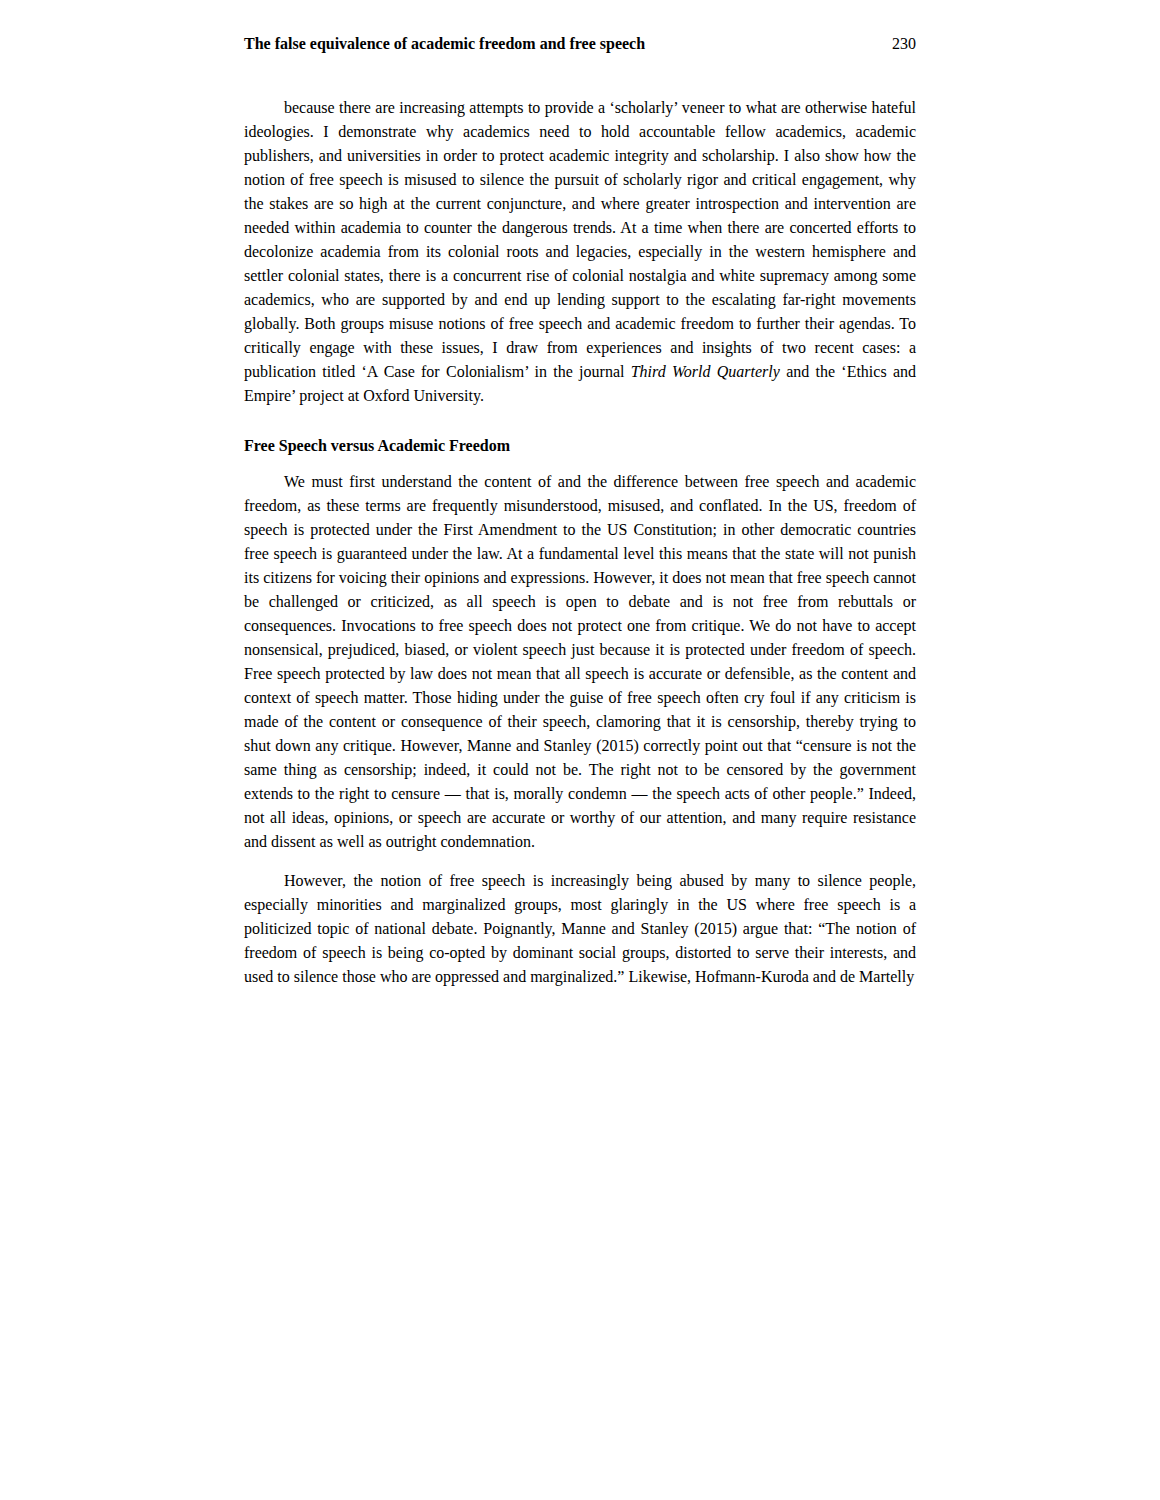The false equivalence of academic freedom and free speech 230
because there are increasing attempts to provide a ‘scholarly’ veneer to what are otherwise hateful ideologies. I demonstrate why academics need to hold accountable fellow academics, academic publishers, and universities in order to protect academic integrity and scholarship. I also show how the notion of free speech is misused to silence the pursuit of scholarly rigor and critical engagement, why the stakes are so high at the current conjuncture, and where greater introspection and intervention are needed within academia to counter the dangerous trends. At a time when there are concerted efforts to decolonize academia from its colonial roots and legacies, especially in the western hemisphere and settler colonial states, there is a concurrent rise of colonial nostalgia and white supremacy among some academics, who are supported by and end up lending support to the escalating far-right movements globally. Both groups misuse notions of free speech and academic freedom to further their agendas. To critically engage with these issues, I draw from experiences and insights of two recent cases: a publication titled ‘A Case for Colonialism’ in the journal Third World Quarterly and the ‘Ethics and Empire’ project at Oxford University.
Free Speech versus Academic Freedom
We must first understand the content of and the difference between free speech and academic freedom, as these terms are frequently misunderstood, misused, and conflated. In the US, freedom of speech is protected under the First Amendment to the US Constitution; in other democratic countries free speech is guaranteed under the law. At a fundamental level this means that the state will not punish its citizens for voicing their opinions and expressions. However, it does not mean that free speech cannot be challenged or criticized, as all speech is open to debate and is not free from rebuttals or consequences. Invocations to free speech does not protect one from critique. We do not have to accept nonsensical, prejudiced, biased, or violent speech just because it is protected under freedom of speech. Free speech protected by law does not mean that all speech is accurate or defensible, as the content and context of speech matter. Those hiding under the guise of free speech often cry foul if any criticism is made of the content or consequence of their speech, clamoring that it is censorship, thereby trying to shut down any critique. However, Manne and Stanley (2015) correctly point out that “censure is not the same thing as censorship; indeed, it could not be. The right not to be censored by the government extends to the right to censure — that is, morally condemn — the speech acts of other people.” Indeed, not all ideas, opinions, or speech are accurate or worthy of our attention, and many require resistance and dissent as well as outright condemnation.
However, the notion of free speech is increasingly being abused by many to silence people, especially minorities and marginalized groups, most glaringly in the US where free speech is a politicized topic of national debate. Poignantly, Manne and Stanley (2015) argue that: “The notion of freedom of speech is being co-opted by dominant social groups, distorted to serve their interests, and used to silence those who are oppressed and marginalized.” Likewise, Hofmann-Kuroda and de Martelly